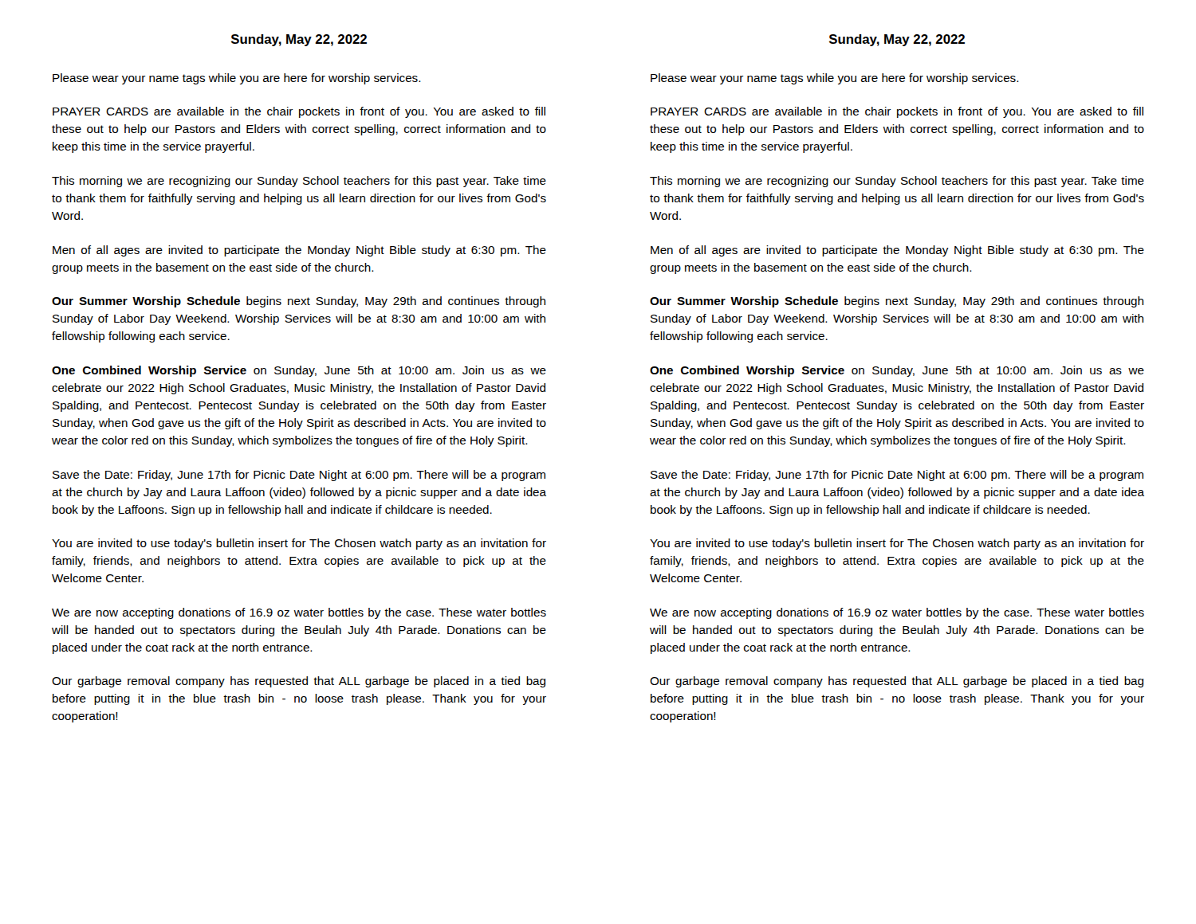Sunday, May 22, 2022
Please wear your name tags while you are here for worship services.
PRAYER CARDS are available in the chair pockets in front of you. You are asked to fill these out to help our Pastors and Elders with correct spelling, correct information and to keep this time in the service prayerful.
This morning we are recognizing our Sunday School teachers for this past year. Take time to thank them for faithfully serving and helping us all learn direction for our lives from God's Word.
Men of all ages are invited to participate the Monday Night Bible study at 6:30 pm. The group meets in the basement on the east side of the church.
Our Summer Worship Schedule begins next Sunday, May 29th and continues through Sunday of Labor Day Weekend. Worship Services will be at 8:30 am and 10:00 am with fellowship following each service.
One Combined Worship Service on Sunday, June 5th at 10:00 am. Join us as we celebrate our 2022 High School Graduates, Music Ministry, the Installation of Pastor David Spalding, and Pentecost. Pentecost Sunday is celebrated on the 50th day from Easter Sunday, when God gave us the gift of the Holy Spirit as described in Acts. You are invited to wear the color red on this Sunday, which symbolizes the tongues of fire of the Holy Spirit.
Save the Date: Friday, June 17th for Picnic Date Night at 6:00 pm. There will be a program at the church by Jay and Laura Laffoon (video) followed by a picnic supper and a date idea book by the Laffoons. Sign up in fellowship hall and indicate if childcare is needed.
You are invited to use today's bulletin insert for The Chosen watch party as an invitation for family, friends, and neighbors to attend. Extra copies are available to pick up at the Welcome Center.
We are now accepting donations of 16.9 oz water bottles by the case. These water bottles will be handed out to spectators during the Beulah July 4th Parade. Donations can be placed under the coat rack at the north entrance.
Our garbage removal company has requested that ALL garbage be placed in a tied bag before putting it in the blue trash bin - no loose trash please. Thank you for your cooperation!
Sunday, May 22, 2022
Please wear your name tags while you are here for worship services.
PRAYER CARDS are available in the chair pockets in front of you. You are asked to fill these out to help our Pastors and Elders with correct spelling, correct information and to keep this time in the service prayerful.
This morning we are recognizing our Sunday School teachers for this past year. Take time to thank them for faithfully serving and helping us all learn direction for our lives from God's Word.
Men of all ages are invited to participate the Monday Night Bible study at 6:30 pm. The group meets in the basement on the east side of the church.
Our Summer Worship Schedule begins next Sunday, May 29th and continues through Sunday of Labor Day Weekend. Worship Services will be at 8:30 am and 10:00 am with fellowship following each service.
One Combined Worship Service on Sunday, June 5th at 10:00 am. Join us as we celebrate our 2022 High School Graduates, Music Ministry, the Installation of Pastor David Spalding, and Pentecost. Pentecost Sunday is celebrated on the 50th day from Easter Sunday, when God gave us the gift of the Holy Spirit as described in Acts. You are invited to wear the color red on this Sunday, which symbolizes the tongues of fire of the Holy Spirit.
Save the Date: Friday, June 17th for Picnic Date Night at 6:00 pm. There will be a program at the church by Jay and Laura Laffoon (video) followed by a picnic supper and a date idea book by the Laffoons. Sign up in fellowship hall and indicate if childcare is needed.
You are invited to use today's bulletin insert for The Chosen watch party as an invitation for family, friends, and neighbors to attend. Extra copies are available to pick up at the Welcome Center.
We are now accepting donations of 16.9 oz water bottles by the case. These water bottles will be handed out to spectators during the Beulah July 4th Parade. Donations can be placed under the coat rack at the north entrance.
Our garbage removal company has requested that ALL garbage be placed in a tied bag before putting it in the blue trash bin - no loose trash please. Thank you for your cooperation!